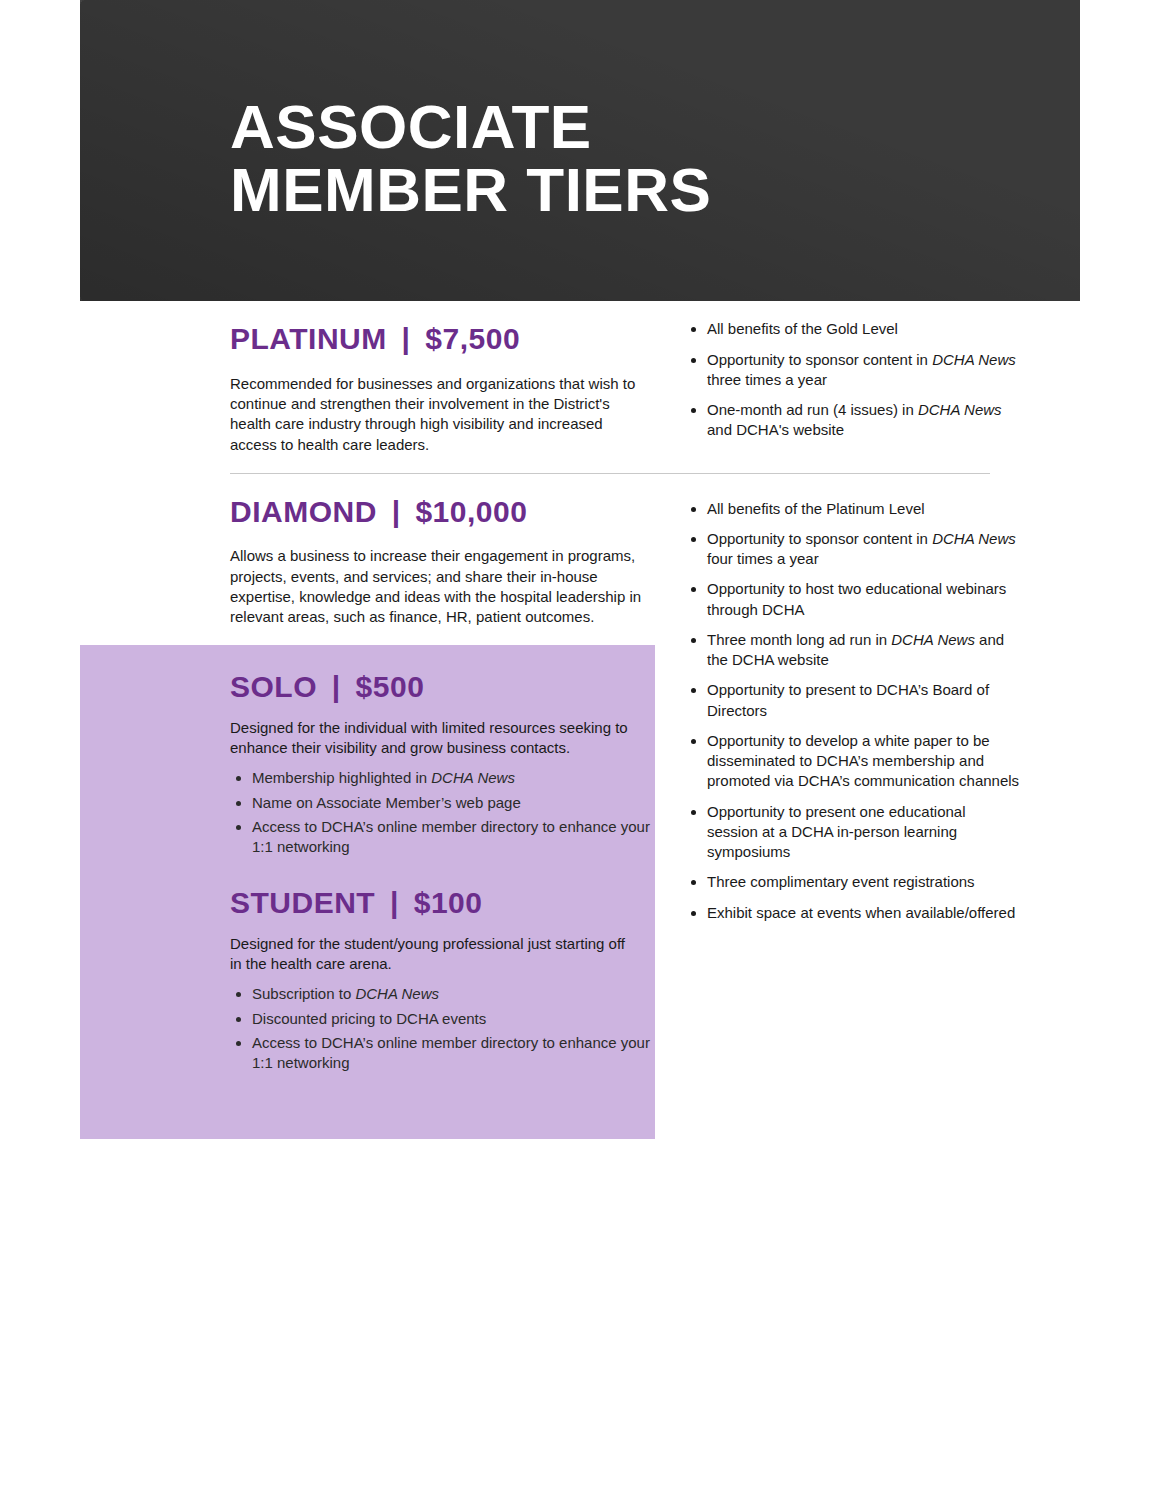ASSOCIATE
MEMBER TIERS
PLATINUM | $7,500
Recommended for businesses and organizations that wish to continue and strengthen their involvement in the District's health care industry through high visibility and increased access to health care leaders.
DIAMOND | $10,000
Allows a business to increase their engagement in programs, projects, events, and services; and share their in-house expertise, knowledge and ideas with the hospital leadership in relevant areas, such as finance, HR, patient outcomes.
SOLO | $500
Designed for the individual with limited resources seeking to enhance their visibility and grow business contacts.
Membership highlighted in DCHA News
Name on Associate Member’s web page
Access to DCHA’s online member directory to enhance your 1:1 networking
STUDENT | $100
Designed for the student/young professional just starting off in the health care arena.
Subscription to DCHA News
Discounted pricing to DCHA events
Access to DCHA’s online member directory to enhance your 1:1 networking
All benefits of the Gold Level
Opportunity to sponsor content in DCHA News three times a year
One-month ad run (4 issues) in DCHA News and DCHA's website
All benefits of the Platinum Level
Opportunity to sponsor content in DCHA News four times a year
Opportunity to host two educational webinars through DCHA
Three month long ad run in DCHA News and the DCHA website
Opportunity to present to DCHA’s Board of Directors
Opportunity to develop a white paper to be disseminated to DCHA’s membership and promoted via DCHA’s communication channels
Opportunity to present one educational session at a DCHA in-person learning symposiums
Three complimentary event registrations
Exhibit space at events when available/offered